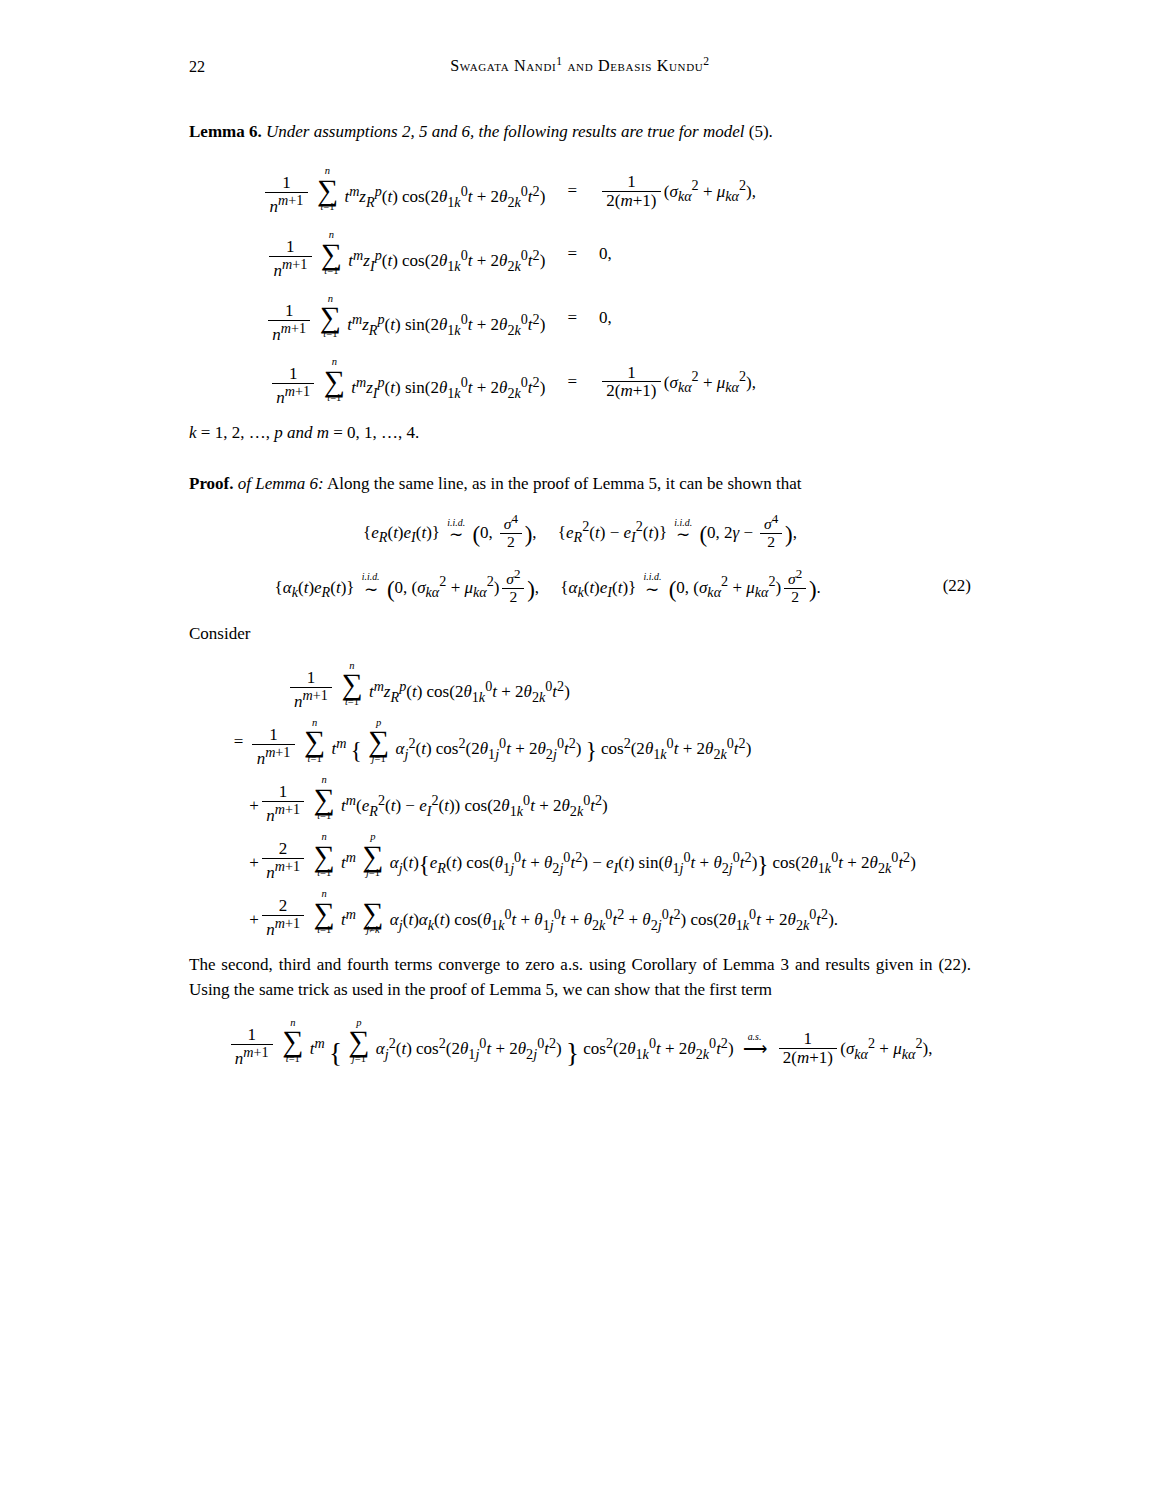22
Swagata Nandi1 and Debasis Kundu2
Lemma 6. Under assumptions 2, 5 and 6, the following results are true for model (5).
| 1 n m +1 n ∑ t =1 t m z R p ( t ) cos (2 θ 1 k 0 t + 2 θ 2 k 0 t 2 ) | = | 1 2( m +1) ( σ kα 2 + μ kα 2 ), |
| 1 n m +1 n ∑ t =1 t m z I p ( t ) cos (2 θ 1 k 0 t + 2 θ 2 k 0 t 2 ) | = | 0, |
| 1 n m +1 n ∑ t =1 t m z R p ( t ) sin (2 θ 1 k 0 t + 2 θ 2 k 0 t 2 ) | = | 0, |
| 1 n m +1 n ∑ t =1 t m z I p ( t ) sin (2 θ 1 k 0 t + 2 θ 2 k 0 t 2 ) | = | 1 2( m +1) ( σ kα 2 + μ kα 2 ), |
k = 1, 2, …, p and m = 0, 1, …, 4.
Proof. of Lemma 6: Along the same line, as in the proof of Lemma 5, it can be shown that
{eR(t)eI(t)} i.i.d.∼ (0, σ42), {eR2(t) − eI2(t)} i.i.d.∼ (0, 2γ − σ42),
{αk(t)eR(t)} i.i.d.∼ (0, (σkα2 + μkα2)σ22), {αk(t)eI(t)} i.i.d.∼ (0, (σkα2 + μkα2)σ22).
(22)
Consider
1 nm+1 n∑t=1 tmzRp(t) cos(2θ1k0t + 2θ2k0t2)
=
1 nm+1 n∑t=1 tm { p∑j=1 αj2(t) cos2(2θ1j0t + 2θ2j0t2) } cos2(2θ1k0t + 2θ2k0t2)
+1 nm+1 n∑t=1 tm(eR2(t) − eI2(t)) cos(2θ1k0t + 2θ2k0t2)
+2 nm+1 n∑t=1 tm p∑j=1 αj(t){eR(t) cos(θ1j0t + θ2j0t2) − eI(t) sin(θ1j0t + θ2j0t2)} cos(2θ1k0t + 2θ2k0t2)
+2 nm+1 n∑t=1 tm ∑j≠k αj(t)αk(t) cos(θ1k0t + θ1j0t + θ2k0t2 + θ2j0t2) cos(2θ1k0t + 2θ2k0t2).
The second, third and fourth terms converge to zero a.s. using Corollary of Lemma 3 and results given in (22). Using the same trick as used in the proof of Lemma 5, we can show that the first term
1 nm+1 n∑t=1 tm { p∑j=1 αj2(t) cos2(2θ1j0t + 2θ2j0t2) } cos2(2θ1k0t + 2θ2k0t2) a.s.⟶ 12(m+1)(σkα2 + μkα2),